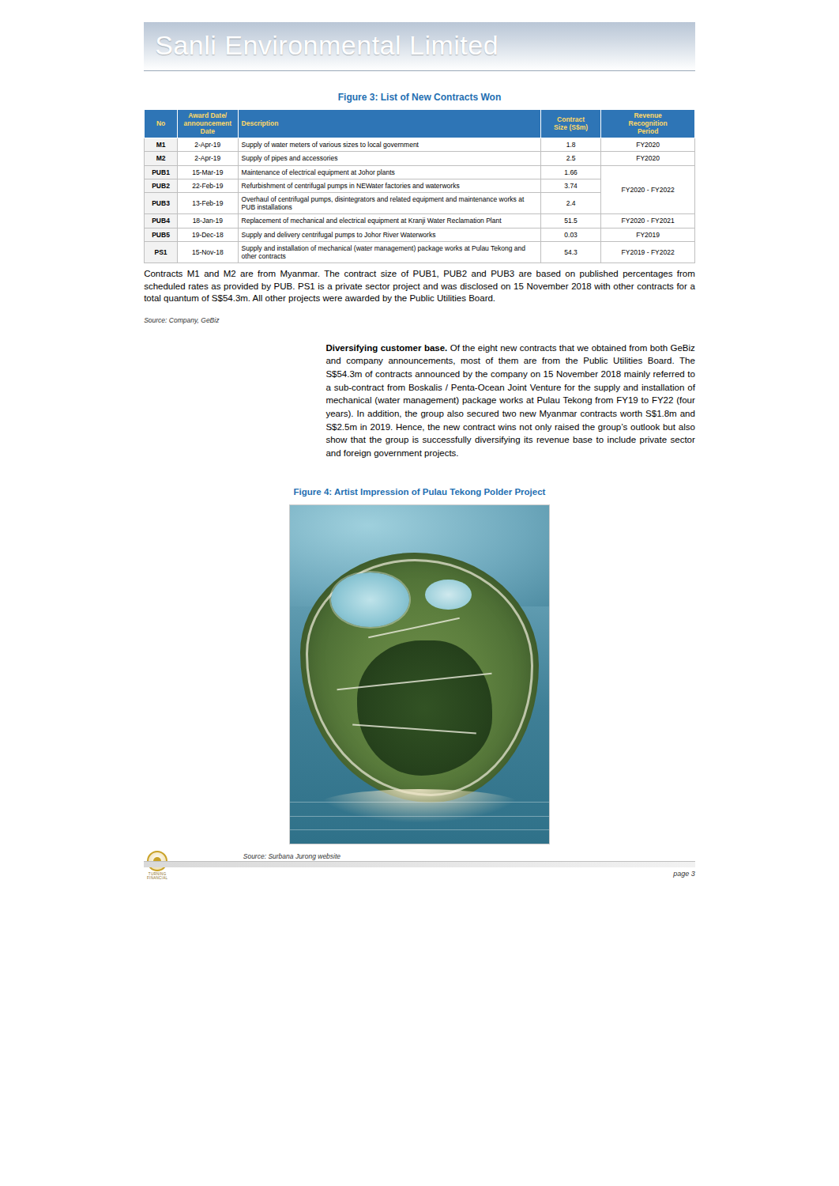Sanli Environmental Limited
Figure 3: List of New Contracts Won
| No | Award Date/ announcement Date | Description | Contract Size (S$m) | Revenue Recognition Period |
| --- | --- | --- | --- | --- |
| M1 | 2-Apr-19 | Supply of water meters of various sizes to local government | 1.8 | FY2020 |
| M2 | 2-Apr-19 | Supply of pipes and accessories | 2.5 | FY2020 |
| PUB1 | 15-Mar-19 | Maintenance of electrical equipment at Johor plants | 1.66 | FY2020 - FY2022 |
| PUB2 | 22-Feb-19 | Refurbishment of centrifugal pumps in NEWater factories and waterworks | 3.74 |
| PUB3 | 13-Feb-19 | Overhaul of centrifugal pumps, disintegrators and related equipment and maintenance works at PUB installations | 2.4 |
| PUB4 | 18-Jan-19 | Replacement of mechanical and electrical equipment at Kranji Water Reclamation Plant | 51.5 | FY2020 - FY2021 |
| PUB5 | 19-Dec-18 | Supply and delivery centrifugal pumps to Johor River Waterworks | 0.03 | FY2019 |
| PS1 | 15-Nov-18 | Supply and installation of mechanical (water management) package works at Pulau Tekong and other contracts | 54.3 | FY2019 - FY2022 |
Contracts M1 and M2 are from Myanmar. The contract size of PUB1, PUB2 and PUB3 are based on published percentages from scheduled rates as provided by PUB. PS1 is a private sector project and was disclosed on 15 November 2018 with other contracts for a total quantum of S$54.3m. All other projects were awarded by the Public Utilities Board.
Source: Company, GeBiz
Diversifying customer base. Of the eight new contracts that we obtained from both GeBiz and company announcements, most of them are from the Public Utilities Board. The S$54.3m of contracts announced by the company on 15 November 2018 mainly referred to a sub-contract from Boskalis / Penta-Ocean Joint Venture for the supply and installation of mechanical (water management) package works at Pulau Tekong from FY19 to FY22 (four years). In addition, the group also secured two new Myanmar contracts worth S$1.8m and S$2.5m in 2019. Hence, the new contract wins not only raised the group’s outlook but also show that the group is successfully diversifying its revenue base to include private sector and foreign government projects.
Figure 4: Artist Impression of Pulau Tekong Polder Project
Source: Surbana Jurong website
TURNING FINANCIAL
page 3